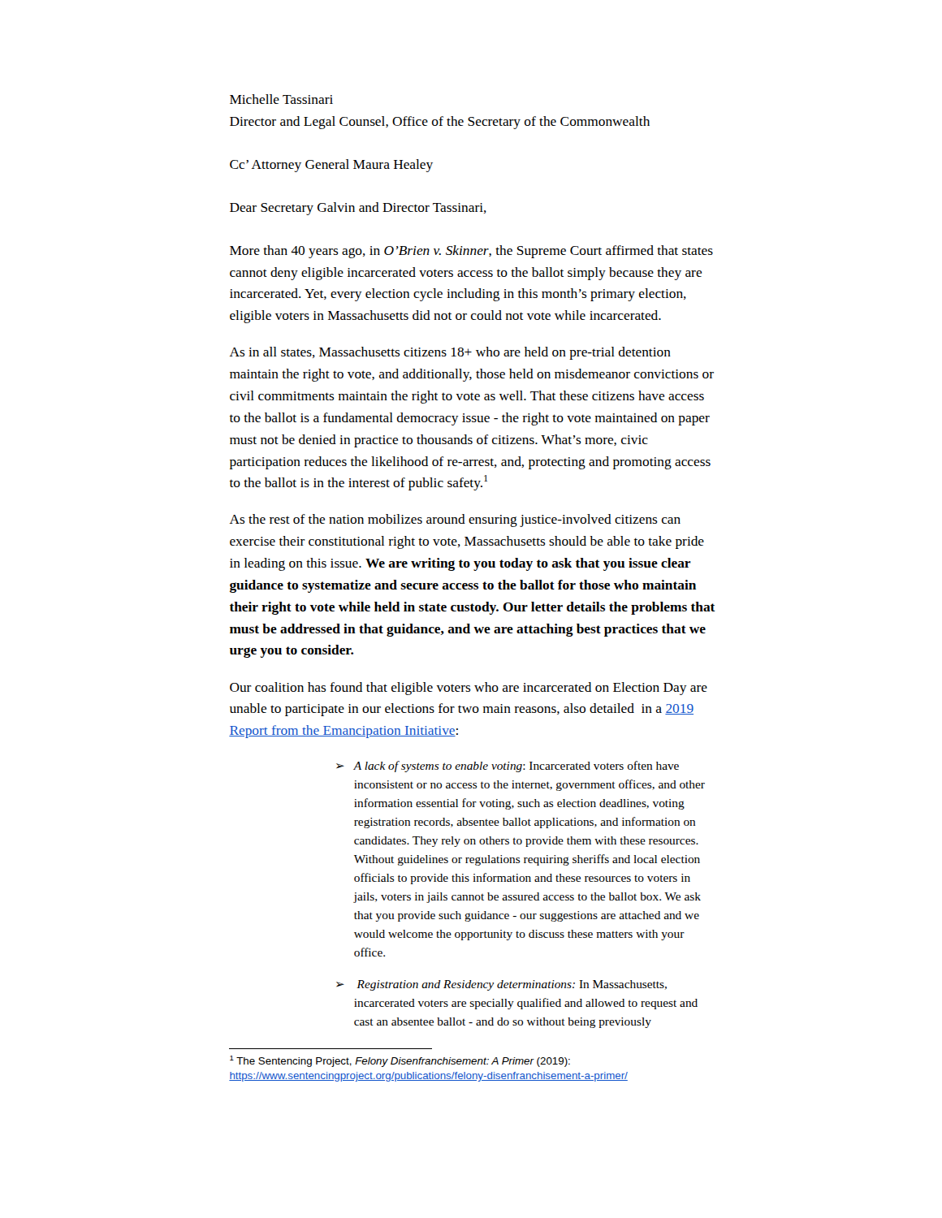Michelle Tassinari
Director and Legal Counsel, Office of the Secretary of the Commonwealth
Cc’ Attorney General Maura Healey
Dear Secretary Galvin and Director Tassinari,
More than 40 years ago, in O’Brien v. Skinner, the Supreme Court affirmed that states cannot deny eligible incarcerated voters access to the ballot simply because they are incarcerated. Yet, every election cycle including in this month’s primary election, eligible voters in Massachusetts did not or could not vote while incarcerated.
As in all states, Massachusetts citizens 18+ who are held on pre-trial detention maintain the right to vote, and additionally, those held on misdemeanor convictions or civil commitments maintain the right to vote as well. That these citizens have access to the ballot is a fundamental democracy issue - the right to vote maintained on paper must not be denied in practice to thousands of citizens. What’s more, civic participation reduces the likelihood of re-arrest, and, protecting and promoting access to the ballot is in the interest of public safety.1
As the rest of the nation mobilizes around ensuring justice-involved citizens can exercise their constitutional right to vote, Massachusetts should be able to take pride in leading on this issue. We are writing to you today to ask that you issue clear guidance to systematize and secure access to the ballot for those who maintain their right to vote while held in state custody. Our letter details the problems that must be addressed in that guidance, and we are attaching best practices that we urge you to consider.
Our coalition has found that eligible voters who are incarcerated on Election Day are unable to participate in our elections for two main reasons, also detailed in a 2019 Report from the Emancipation Initiative:
A lack of systems to enable voting: Incarcerated voters often have inconsistent or no access to the internet, government offices, and other information essential for voting, such as election deadlines, voting registration records, absentee ballot applications, and information on candidates. They rely on others to provide them with these resources. Without guidelines or regulations requiring sheriffs and local election officials to provide this information and these resources to voters in jails, voters in jails cannot be assured access to the ballot box. We ask that you provide such guidance - our suggestions are attached and we would welcome the opportunity to discuss these matters with your office.
Registration and Residency determinations: In Massachusetts, incarcerated voters are specially qualified and allowed to request and cast an absentee ballot - and do so without being previously
1 The Sentencing Project, Felony Disenfranchisement: A Primer (2019):
https://www.sentencingproject.org/publications/felony-disenfranchisement-a-primer/